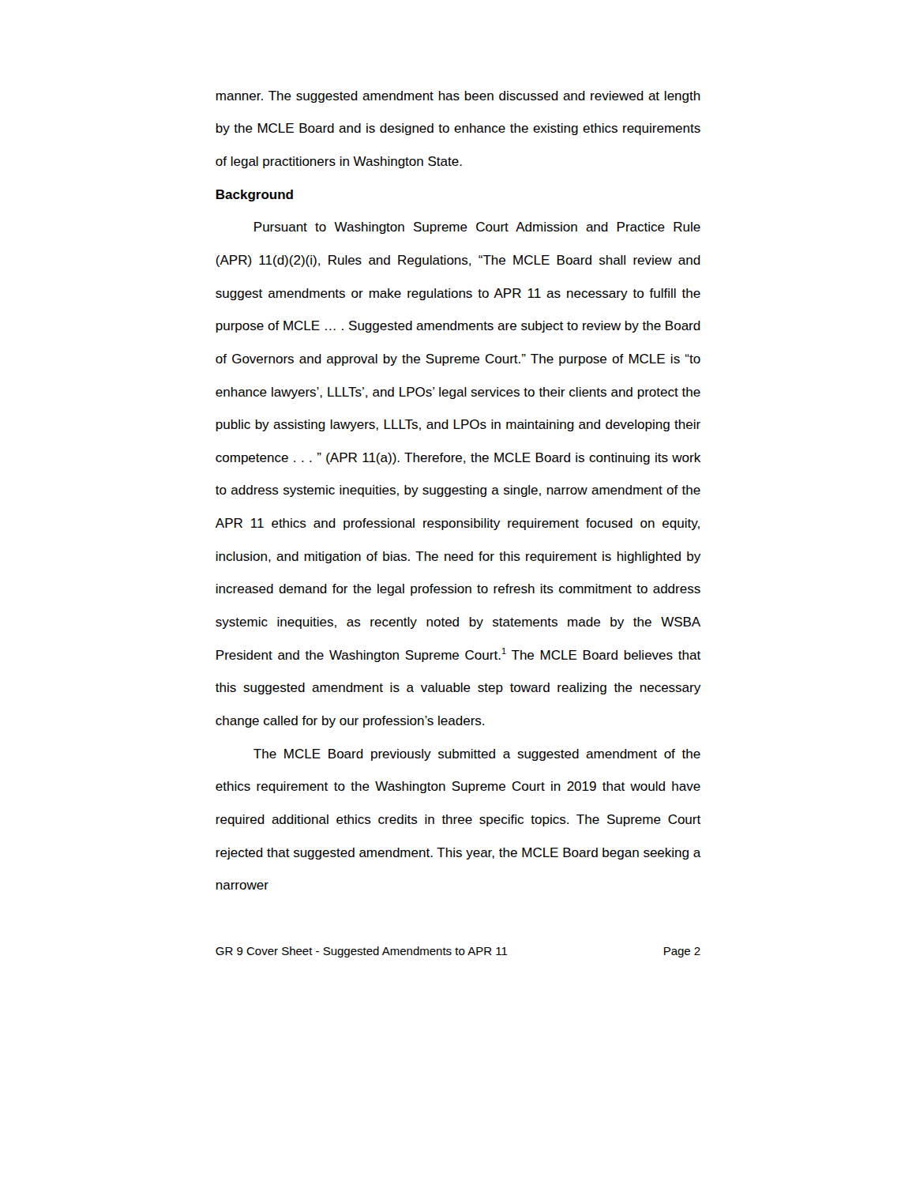manner. The suggested amendment has been discussed and reviewed at length by the MCLE Board and is designed to enhance the existing ethics requirements of legal practitioners in Washington State.
Background
Pursuant to Washington Supreme Court Admission and Practice Rule (APR) 11(d)(2)(i), Rules and Regulations, “The MCLE Board shall review and suggest amendments or make regulations to APR 11 as necessary to fulfill the purpose of MCLE … . Suggested amendments are subject to review by the Board of Governors and approval by the Supreme Court.” The purpose of MCLE is “to enhance lawyers’, LLLTs’, and LPOs’ legal services to their clients and protect the public by assisting lawyers, LLLTs, and LPOs in maintaining and developing their competence . . . ” (APR 11(a)). Therefore, the MCLE Board is continuing its work to address systemic inequities, by suggesting a single, narrow amendment of the APR 11 ethics and professional responsibility requirement focused on equity, inclusion, and mitigation of bias. The need for this requirement is highlighted by increased demand for the legal profession to refresh its commitment to address systemic inequities, as recently noted by statements made by the WSBA President and the Washington Supreme Court.1 The MCLE Board believes that this suggested amendment is a valuable step toward realizing the necessary change called for by our profession’s leaders.
The MCLE Board previously submitted a suggested amendment of the ethics requirement to the Washington Supreme Court in 2019 that would have required additional ethics credits in three specific topics. The Supreme Court rejected that suggested amendment. This year, the MCLE Board began seeking a narrower
GR 9 Cover Sheet - Suggested Amendments to APR 11
Page 2